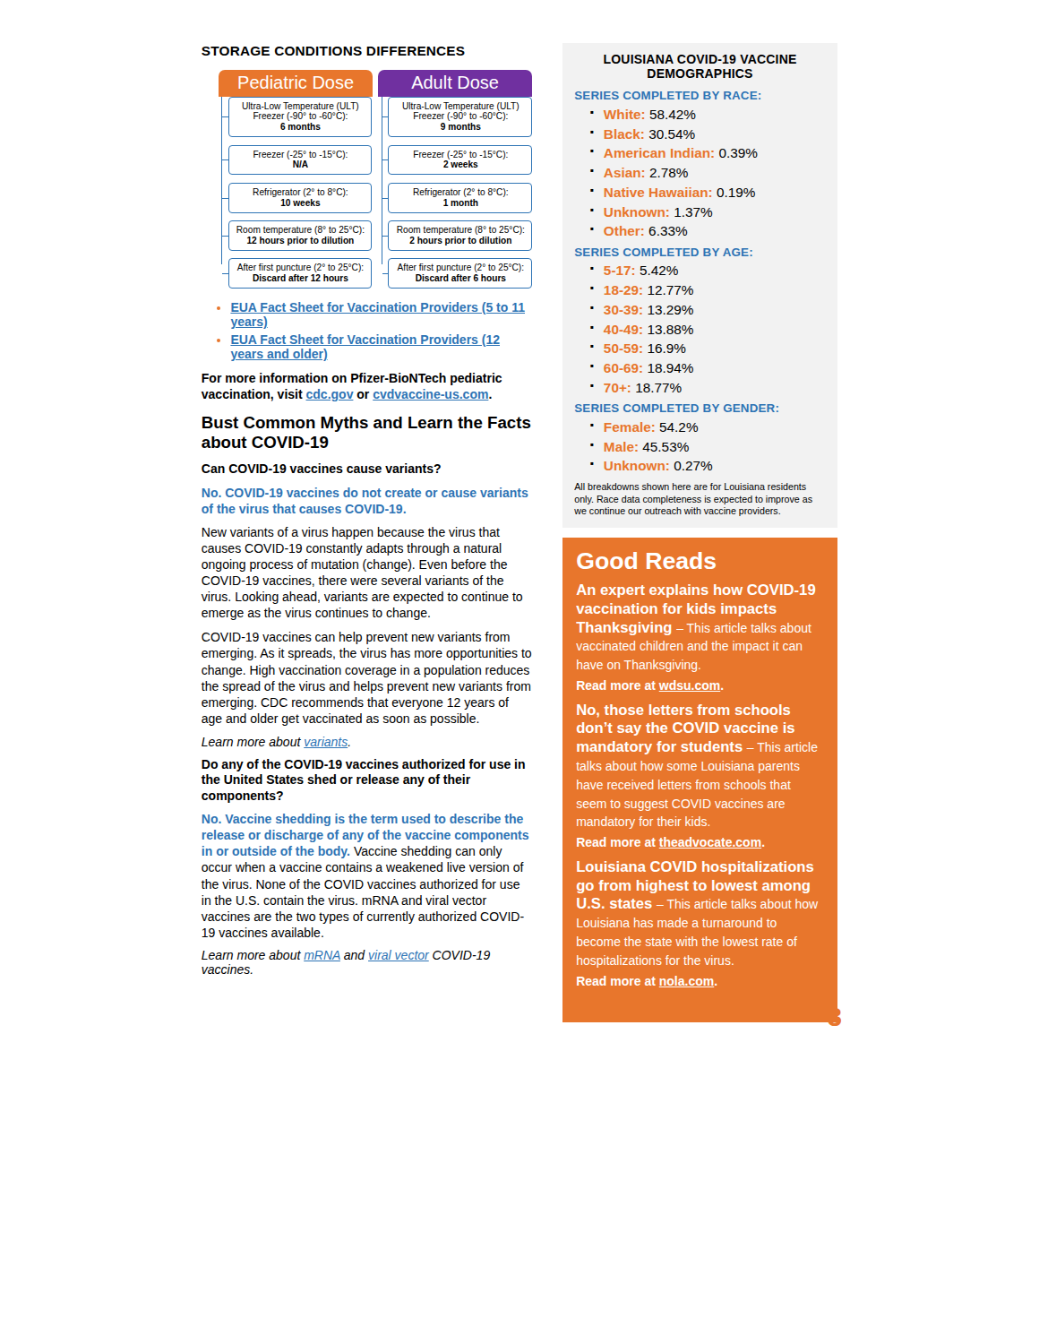STORAGE CONDITIONS DIFFERENCES
Pediatric Dose
Adult Dose
Ultra-Low Temperature (ULT) Freezer (-90° to -60°C):
6 months
Freezer (-25° to -15°C):
N/A
Refrigerator (2° to 8°C):
10 weeks
Room temperature (8° to 25°C): 12 hours prior to dilution
After first puncture (2° to 25°C): Discard after 12 hours
Ultra-Low Temperature (ULT) Freezer (-90° to -60°C):
9 months
Freezer (-25° to -15°C):
2 weeks
Refrigerator (2° to 8°C):
1 month
Room temperature (8° to 25°C): 2 hours prior to dilution
After first puncture (2° to 25°C): Discard after 6 hours
EUA Fact Sheet for Vaccination Providers (5 to 11 years)
EUA Fact Sheet for Vaccination Providers (12 years and older)
For more information on Pfizer-BioNTech pediatric vaccination, visit cdc.gov or cvdvaccine-us.com.
Bust Common Myths and Learn the Facts about COVID-19
Can COVID-19 vaccines cause variants?
No. COVID-19 vaccines do not create or cause variants of the virus that causes COVID-19.
New variants of a virus happen because the virus that causes COVID-19 constantly adapts through a natural ongoing process of mutation (change). Even before the COVID-19 vaccines, there were several variants of the virus. Looking ahead, variants are expected to continue to emerge as the virus continues to change.
COVID-19 vaccines can help prevent new variants from emerging. As it spreads, the virus has more opportunities to change. High vaccination coverage in a population reduces the spread of the virus and helps prevent new variants from emerging. CDC recommends that everyone 12 years of age and older get vaccinated as soon as possible.
Learn more about variants.
Do any of the COVID-19 vaccines authorized for use in the United States shed or release any of their components?
No. Vaccine shedding is the term used to describe the release or discharge of any of the vaccine components in or outside of the body. Vaccine shedding can only occur when a vaccine contains a weakened live version of the virus. None of the COVID vaccines authorized for use in the U.S. contain the virus. mRNA and viral vector vaccines are the two types of currently authorized COVID-19 vaccines available.
Learn more about mRNA and viral vector COVID-19 vaccines.
LOUISIANA COVID-19 VACCINE DEMOGRAPHICS
SERIES COMPLETED BY RACE:
White: 58.42%
Black: 30.54%
American Indian: 0.39%
Asian: 2.78%
Native Hawaiian: 0.19%
Unknown: 1.37%
Other: 6.33%
SERIES COMPLETED BY AGE:
5-17: 5.42%
18-29: 12.77%
30-39: 13.29%
40-49: 13.88%
50-59: 16.9%
60-69: 18.94%
70+: 18.77%
SERIES COMPLETED BY GENDER:
Female: 54.2%
Male: 45.53%
Unknown: 0.27%
All breakdowns shown here are for Louisiana residents only. Race data completeness is expected to improve as we continue our outreach with vaccine providers.
Good Reads
An expert explains how COVID-19 vaccination for kids impacts Thanksgiving – This article talks about vaccinated children and the impact it can have on Thanksgiving.
Read more at wdsu.com.
No, those letters from schools don’t say the COVID vaccine is mandatory for students – This article talks about how some Louisiana parents have received letters from schools that seem to suggest COVID vaccines are mandatory for their kids.
Read more at theadvocate.com.
Louisiana COVID hospitalizations go from highest to lowest among U.S. states – This article talks about how Louisiana has made a turnaround to become the state with the lowest rate of hospitalizations for the virus.
Read more at nola.com.
3